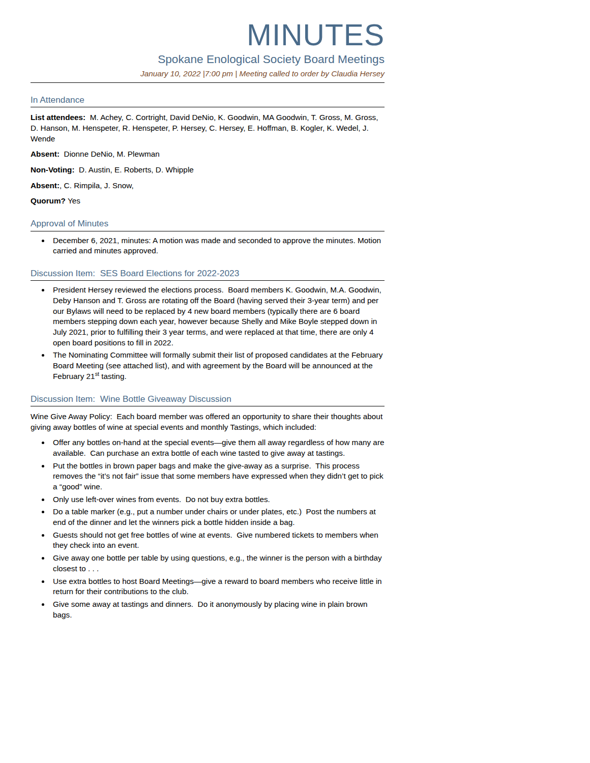MINUTES
Spokane Enological Society Board Meetings
January 10, 2022 |7:00 pm | Meeting called to order by Claudia Hersey
In Attendance
List attendees: M. Achey, C. Cortright, David DeNio, K. Goodwin, MA Goodwin, T. Gross, M. Gross, D. Hanson, M. Henspeter, R. Henspeter, P. Hersey, C. Hersey, E. Hoffman, B. Kogler, K. Wedel, J. Wende
Absent: Dionne DeNio, M. Plewman
Non-Voting: D. Austin, E. Roberts, D. Whipple
Absent:, C. Rimpila, J. Snow,
Quorum? Yes
Approval of Minutes
December 6, 2021, minutes: A motion was made and seconded to approve the minutes. Motion carried and minutes approved.
Discussion Item: SES Board Elections for 2022-2023
President Hersey reviewed the elections process. Board members K. Goodwin, M.A. Goodwin, Deby Hanson and T. Gross are rotating off the Board (having served their 3-year term) and per our Bylaws will need to be replaced by 4 new board members (typically there are 6 board members stepping down each year, however because Shelly and Mike Boyle stepped down in July 2021, prior to fulfilling their 3 year terms, and were replaced at that time, there are only 4 open board positions to fill in 2022.
The Nominating Committee will formally submit their list of proposed candidates at the February Board Meeting (see attached list), and with agreement by the Board will be announced at the February 21st tasting.
Discussion Item: Wine Bottle Giveaway Discussion
Wine Give Away Policy: Each board member was offered an opportunity to share their thoughts about giving away bottles of wine at special events and monthly Tastings, which included:
Offer any bottles on-hand at the special events—give them all away regardless of how many are available. Can purchase an extra bottle of each wine tasted to give away at tastings.
Put the bottles in brown paper bags and make the give-away as a surprise. This process removes the “it’s not fair” issue that some members have expressed when they didn’t get to pick a “good” wine.
Only use left-over wines from events. Do not buy extra bottles.
Do a table marker (e.g., put a number under chairs or under plates, etc.) Post the numbers at end of the dinner and let the winners pick a bottle hidden inside a bag.
Guests should not get free bottles of wine at events. Give numbered tickets to members when they check into an event.
Give away one bottle per table by using questions, e.g., the winner is the person with a birthday closest to . . .
Use extra bottles to host Board Meetings—give a reward to board members who receive little in return for their contributions to the club.
Give some away at tastings and dinners. Do it anonymously by placing wine in plain brown bags.